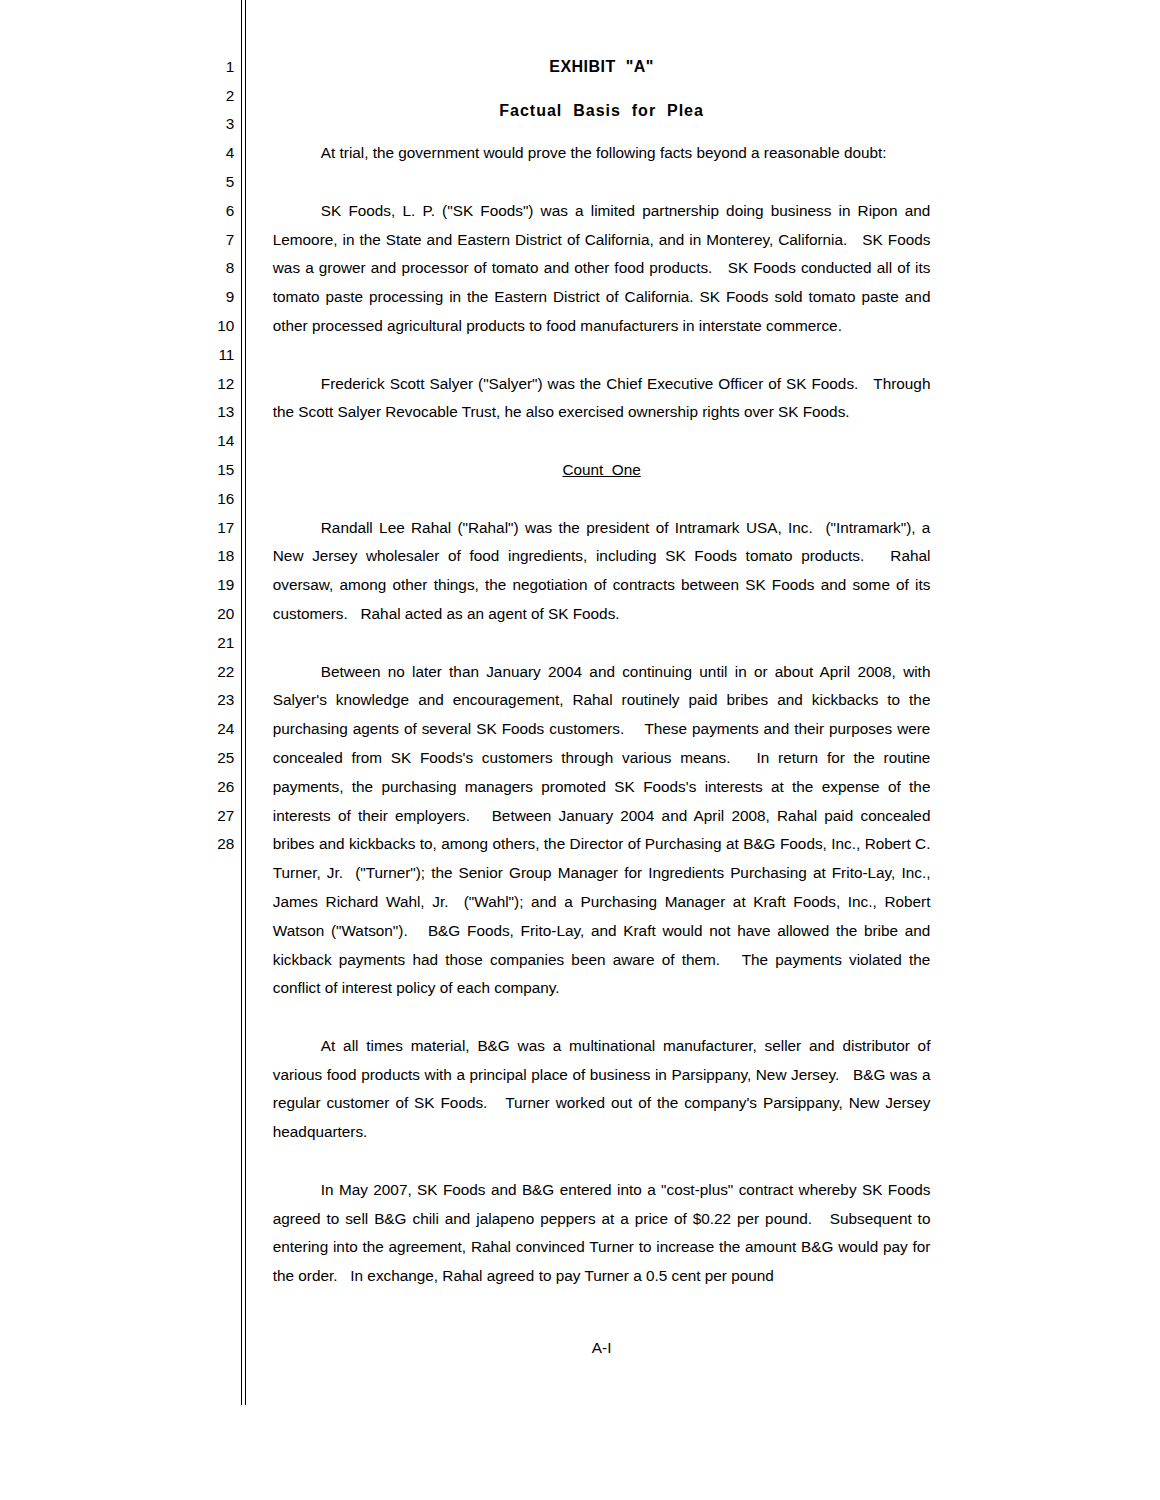1
2
3
4
5
6
7
8
9
10
11
12
13
14
15
16
17
18
19
20
21
22
23
24
25
26
27
28
EXHIBIT "A"
Factual Basis for Plea
At trial, the government would prove the following facts beyond a reasonable doubt:
SK Foods, L. P. ("SK Foods") was a limited partnership doing business in Ripon and Lemoore, in the State and Eastern District of California, and in Monterey, California. SK Foods was a grower and processor of tomato and other food products. SK Foods conducted all of its tomato paste processing in the Eastern District of California. SK Foods sold tomato paste and other processed agricultural products to food manufacturers in interstate commerce.
Frederick Scott Salyer ("Salyer") was the Chief Executive Officer of SK Foods. Through the Scott Salyer Revocable Trust, he also exercised ownership rights over SK Foods.
Count One
Randall Lee Rahal ("Rahal") was the president of Intramark USA, Inc. ("Intramark"), a New Jersey wholesaler of food ingredients, including SK Foods tomato products. Rahal oversaw, among other things, the negotiation of contracts between SK Foods and some of its customers. Rahal acted as an agent of SK Foods.
Between no later than January 2004 and continuing until in or about April 2008, with Salyer's knowledge and encouragement, Rahal routinely paid bribes and kickbacks to the purchasing agents of several SK Foods customers. These payments and their purposes were concealed from SK Foods's customers through various means. In return for the routine payments, the purchasing managers promoted SK Foods's interests at the expense of the interests of their employers. Between January 2004 and April 2008, Rahal paid concealed bribes and kickbacks to, among others, the Director of Purchasing at B&G Foods, Inc., Robert C. Turner, Jr. ("Turner"); the Senior Group Manager for Ingredients Purchasing at Frito-Lay, Inc., James Richard Wahl, Jr. ("Wahl"); and a Purchasing Manager at Kraft Foods, Inc., Robert Watson ("Watson"). B&G Foods, Frito-Lay, and Kraft would not have allowed the bribe and kickback payments had those companies been aware of them. The payments violated the conflict of interest policy of each company.
At all times material, B&G was a multinational manufacturer, seller and distributor of various food products with a principal place of business in Parsippany, New Jersey. B&G was a regular customer of SK Foods. Turner worked out of the company's Parsippany, New Jersey headquarters.
In May 2007, SK Foods and B&G entered into a "cost-plus" contract whereby SK Foods agreed to sell B&G chili and jalapeno peppers at a price of $0.22 per pound. Subsequent to entering into the agreement, Rahal convinced Turner to increase the amount B&G would pay for the order. In exchange, Rahal agreed to pay Turner a 0.5 cent per pound
A-I